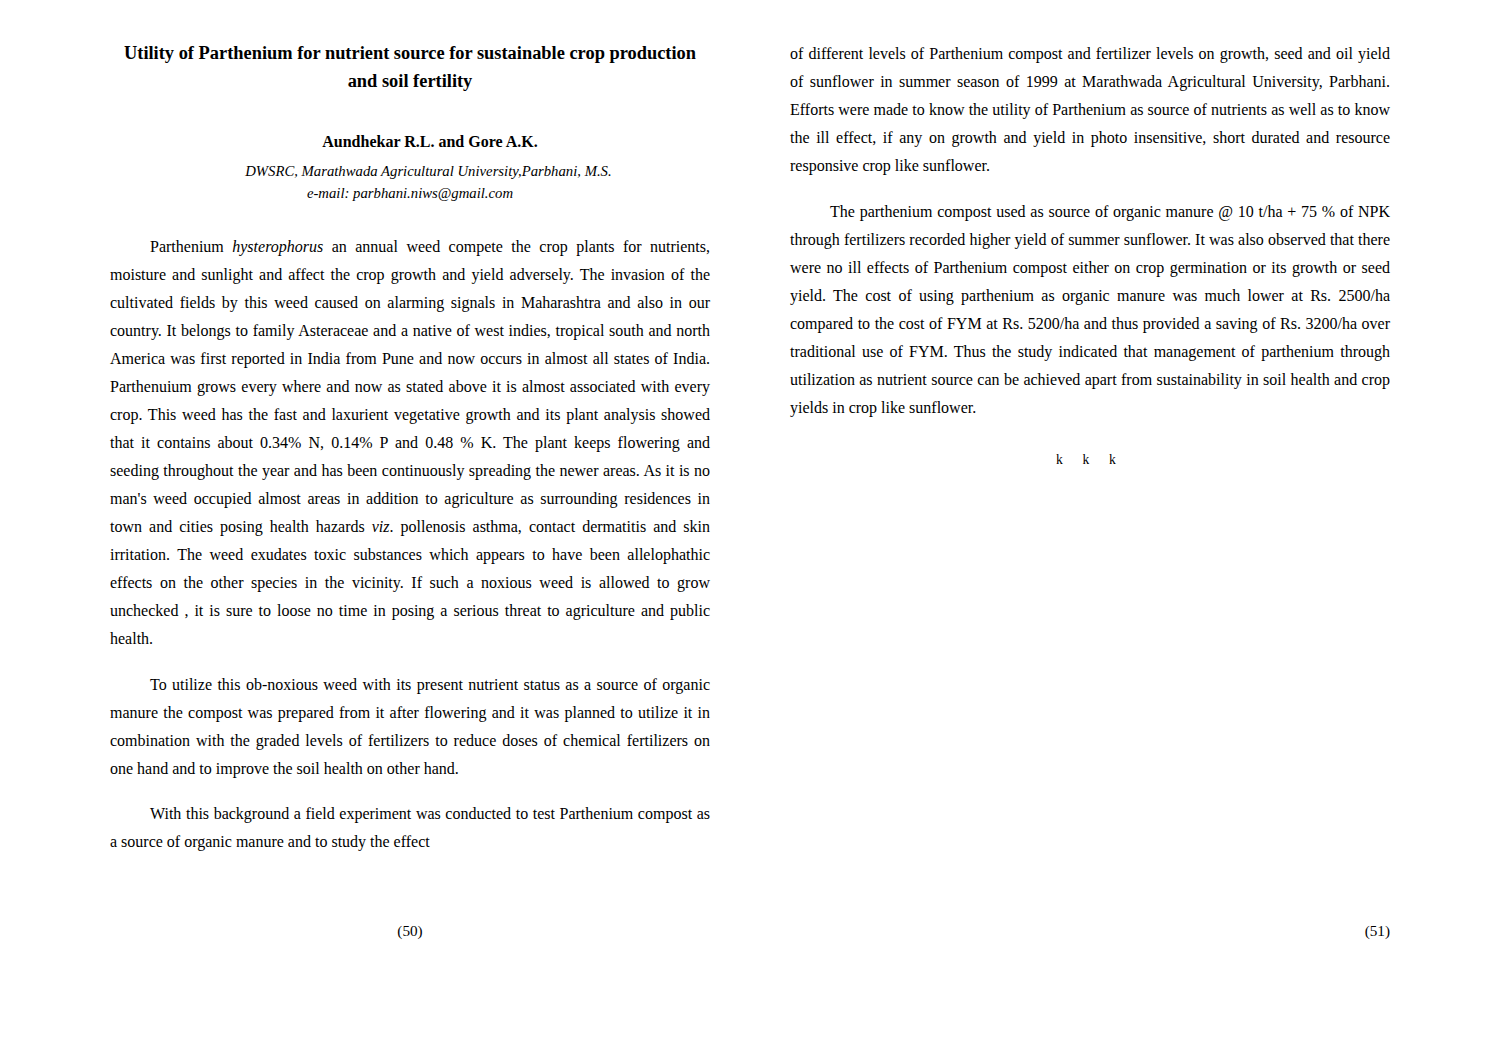Utility of Parthenium for nutrient source for sustainable crop production and soil fertility
Aundhekar R.L. and Gore A.K.
DWSRC, Marathwada Agricultural University,Parbhani, M.S.
e-mail: parbhani.niws@gmail.com
Parthenium hysterophorus an annual weed compete the crop plants for nutrients, moisture and sunlight and affect the crop growth and yield adversely. The invasion of the cultivated fields by this weed caused on alarming signals in Maharashtra and also in our country. It belongs to family Asteraceae and a native of west indies, tropical south and north America was first reported in India from Pune and now occurs in almost all states of India. Parthenuium grows every where and now as stated above it is almost associated with every crop. This weed has the fast and laxurient vegetative growth and its plant analysis showed that it contains about 0.34% N, 0.14% P and 0.48 % K. The plant keeps flowering and seeding throughout the year and has been continuously spreading the newer areas. As it is no man's weed occupied almost areas in addition to agriculture as surrounding residences in town and cities posing health hazards viz. pollenosis asthma, contact dermatitis and skin irritation. The weed exudates toxic substances which appears to have been allelophathic effects on the other species in the vicinity. If such a noxious weed is allowed to grow unchecked , it is sure to loose no time in posing a serious threat to agriculture and public health.
To utilize this ob-noxious weed with its present nutrient status as a source of organic manure the compost was prepared from it after flowering and it was planned to utilize it in combination with the graded levels of fertilizers to reduce doses of chemical fertilizers on one hand and to improve the soil health on other hand.
With this background a field experiment was conducted to test Parthenium compost as a source of organic manure and to study the effect
(50)
of different levels of Parthenium compost and fertilizer levels on growth, seed and oil yield of sunflower in summer season of 1999 at Marathwada Agricultural University, Parbhani. Efforts were made to know the utility of Parthenium as source of nutrients as well as to know the ill effect, if any on growth and yield in photo insensitive, short durated and resource responsive crop like sunflower.
The parthenium compost used as source of organic manure @ 10 t/ha + 75 % of NPK through fertilizers recorded higher yield of summer sunflower. It was also observed that there were no ill effects of Parthenium compost either on crop germination or its growth or seed yield. The cost of using parthenium as organic manure was much lower at Rs. 2500/ha compared to the cost of FYM at Rs. 5200/ha and thus provided a saving of Rs. 3200/ha over traditional use of FYM. Thus the study indicated that management of parthenium through utilization as nutrient source can be achieved apart from sustainability in soil health and crop yields in crop like sunflower.
k k k
(51)